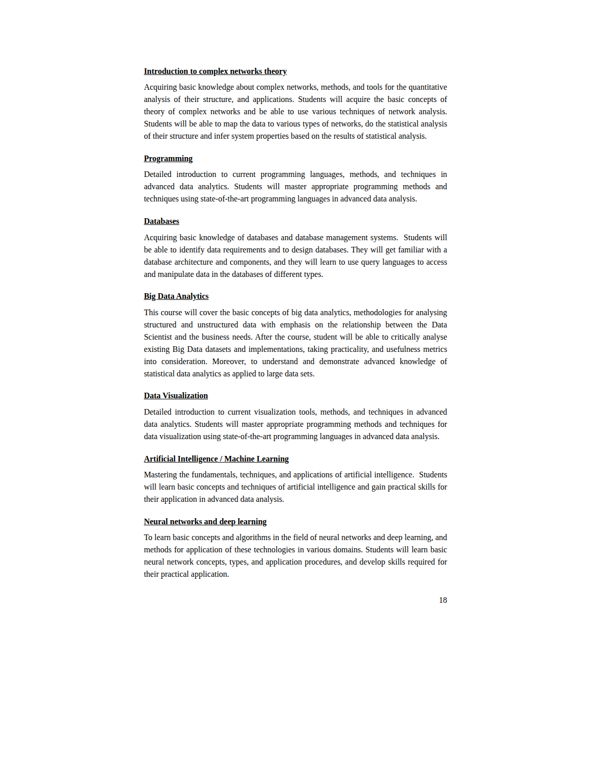Introduction to complex networks theory
Acquiring basic knowledge about complex networks, methods, and tools for the quantitative analysis of their structure, and applications. Students will acquire the basic concepts of theory of complex networks and be able to use various techniques of network analysis. Students will be able to map the data to various types of networks, do the statistical analysis of their structure and infer system properties based on the results of statistical analysis.
Programming
Detailed introduction to current programming languages, methods, and techniques in advanced data analytics. Students will master appropriate programming methods and techniques using state-of-the-art programming languages in advanced data analysis.
Databases
Acquiring basic knowledge of databases and database management systems. Students will be able to identify data requirements and to design databases. They will get familiar with a database architecture and components, and they will learn to use query languages to access and manipulate data in the databases of different types.
Big Data Analytics
This course will cover the basic concepts of big data analytics, methodologies for analysing structured and unstructured data with emphasis on the relationship between the Data Scientist and the business needs. After the course, student will be able to critically analyse existing Big Data datasets and implementations, taking practicality, and usefulness metrics into consideration. Moreover, to understand and demonstrate advanced knowledge of statistical data analytics as applied to large data sets.
Data Visualization
Detailed introduction to current visualization tools, methods, and techniques in advanced data analytics. Students will master appropriate programming methods and techniques for data visualization using state-of-the-art programming languages in advanced data analysis.
Artificial Intelligence / Machine Learning
Mastering the fundamentals, techniques, and applications of artificial intelligence. Students will learn basic concepts and techniques of artificial intelligence and gain practical skills for their application in advanced data analysis.
Neural networks and deep learning
To learn basic concepts and algorithms in the field of neural networks and deep learning, and methods for application of these technologies in various domains. Students will learn basic neural network concepts, types, and application procedures, and develop skills required for their practical application.
18